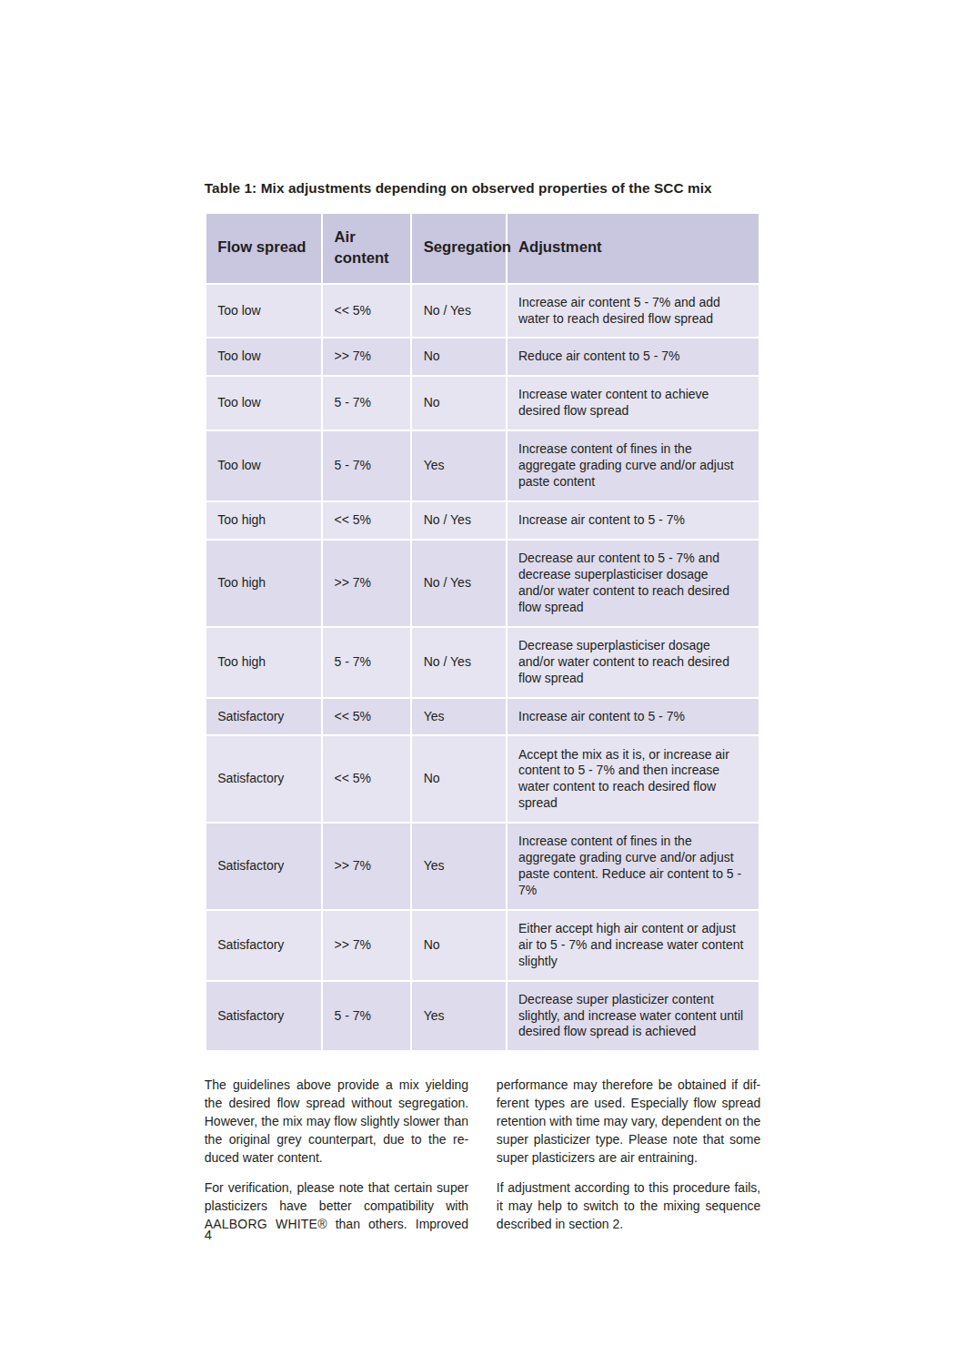Table 1: Mix adjustments depending on observed properties of the SCC mix
| Flow spread | Air content | Segregation | Adjustment |
| --- | --- | --- | --- |
| Too low | << 5% | No / Yes | Increase air content 5 - 7% and add water to reach desired flow spread |
| Too low | >> 7% | No | Reduce air content to 5 - 7% |
| Too low | 5 - 7% | No | Increase water content to achieve desired flow spread |
| Too low | 5 - 7% | Yes | Increase content of fines in the aggregate grading curve and/or adjust paste content |
| Too high | << 5% | No / Yes | Increase air content to 5 - 7% |
| Too high | >> 7% | No / Yes | Decrease aur content to 5 - 7% and decrease superplasticiser dosage and/or water content to reach desired flow spread |
| Too high | 5 - 7% | No / Yes | Decrease superplasticiser dosage and/or water content to reach desired flow spread |
| Satisfactory | << 5% | Yes | Increase air content to 5 - 7% |
| Satisfactory | << 5% | No | Accept the mix as it is, or increase air content to 5 - 7% and then increase water content to reach desired flow spread |
| Satisfactory | >> 7% | Yes | Increase content of fines in the aggregate grading curve and/or adjust paste content. Reduce air content to 5 - 7% |
| Satisfactory | >> 7% | No | Either accept high air content or adjust air to 5 - 7% and increase water content slightly |
| Satisfactory | 5 - 7% | Yes | Decrease super plasticizer content slightly, and increase water content until desired flow spread is achieved |
The guidelines above provide a mix yielding the desired flow spread without segregation. However, the mix may flow slightly slower than the original grey counterpart, due to the reduced water content.
For verification, please note that certain super plasticizers have better compatibility with AALBORG WHITE® than others. Improved performance may therefore be obtained if different types are used. Especially flow spread retention with time may vary, dependent on the super plasticizer type. Please note that some super plasticizers are air entraining.
If adjustment according to this procedure fails, it may help to switch to the mixing sequence described in section 2.
4